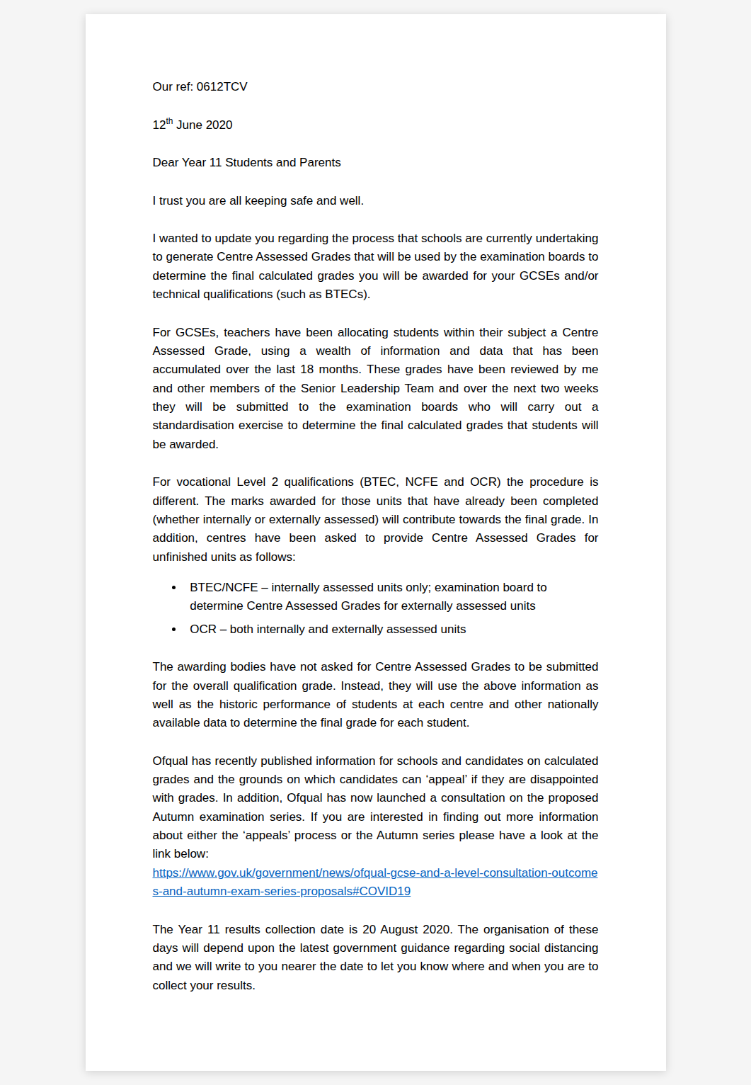Our ref: 0612TCV
12th June 2020
Dear Year 11 Students and Parents
I trust you are all keeping safe and well.
I wanted to update you regarding the process that schools are currently undertaking to generate Centre Assessed Grades that will be used by the examination boards to determine the final calculated grades you will be awarded for your GCSEs and/or technical qualifications (such as BTECs).
For GCSEs, teachers have been allocating students within their subject a Centre Assessed Grade, using a wealth of information and data that has been accumulated over the last 18 months. These grades have been reviewed by me and other members of the Senior Leadership Team and over the next two weeks they will be submitted to the examination boards who will carry out a standardisation exercise to determine the final calculated grades that students will be awarded.
For vocational Level 2 qualifications (BTEC, NCFE and OCR) the procedure is different. The marks awarded for those units that have already been completed (whether internally or externally assessed) will contribute towards the final grade. In addition, centres have been asked to provide Centre Assessed Grades for unfinished units as follows:
BTEC/NCFE – internally assessed units only; examination board to determine Centre Assessed Grades for externally assessed units
OCR – both internally and externally assessed units
The awarding bodies have not asked for Centre Assessed Grades to be submitted for the overall qualification grade. Instead, they will use the above information as well as the historic performance of students at each centre and other nationally available data to determine the final grade for each student.
Ofqual has recently published information for schools and candidates on calculated grades and the grounds on which candidates can ‘appeal’ if they are disappointed with grades. In addition, Ofqual has now launched a consultation on the proposed Autumn examination series. If you are interested in finding out more information about either the ‘appeals’ process or the Autumn series please have a look at the link below:
https://www.gov.uk/government/news/ofqual-gcse-and-a-level-consultation-outcomes-and-autumn-exam-series-proposals#COVID19
The Year 11 results collection date is 20 August 2020. The organisation of these days will depend upon the latest government guidance regarding social distancing and we will write to you nearer the date to let you know where and when you are to collect your results.